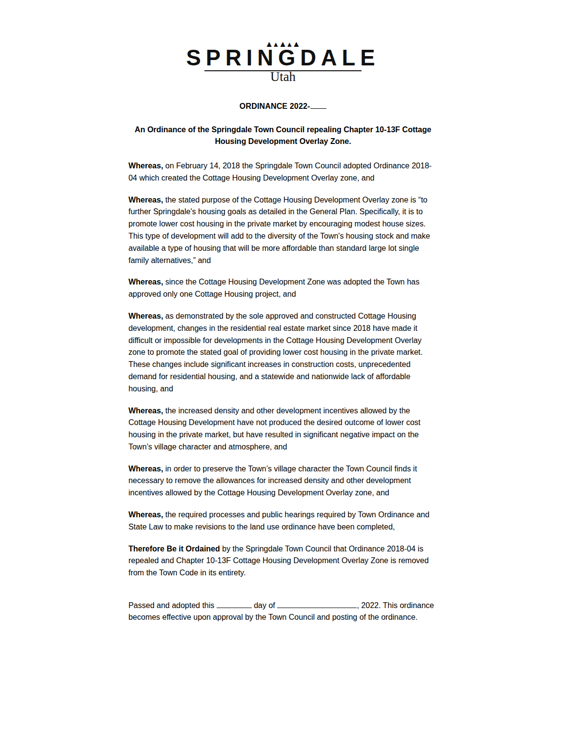▲▴▲▴▲ SPRINGDALE Utah
ORDINANCE 2022-
An Ordinance of the Springdale Town Council repealing Chapter 10-13F Cottage Housing Development Overlay Zone.
Whereas, on February 14, 2018 the Springdale Town Council adopted Ordinance 2018-04 which created the Cottage Housing Development Overlay zone, and
Whereas, the stated purpose of the Cottage Housing Development Overlay zone is “to further Springdale's housing goals as detailed in the General Plan. Specifically, it is to promote lower cost housing in the private market by encouraging modest house sizes. This type of development will add to the diversity of the Town's housing stock and make available a type of housing that will be more affordable than standard large lot single family alternatives,” and
Whereas, since the Cottage Housing Development Zone was adopted the Town has approved only one Cottage Housing project, and
Whereas, as demonstrated by the sole approved and constructed Cottage Housing development, changes in the residential real estate market since 2018 have made it difficult or impossible for developments in the Cottage Housing Development Overlay zone to promote the stated goal of providing lower cost housing in the private market. These changes include significant increases in construction costs, unprecedented demand for residential housing, and a statewide and nationwide lack of affordable housing, and
Whereas, the increased density and other development incentives allowed by the Cottage Housing Development have not produced the desired outcome of lower cost housing in the private market, but have resulted in significant negative impact on the Town’s village character and atmosphere, and
Whereas, in order to preserve the Town’s village character the Town Council finds it necessary to remove the allowances for increased density and other development incentives allowed by the Cottage Housing Development Overlay zone, and
Whereas, the required processes and public hearings required by Town Ordinance and State Law to make revisions to the land use ordinance have been completed,
Therefore Be it Ordained by the Springdale Town Council that Ordinance 2018-04 is repealed and Chapter 10-13F Cottage Housing Development Overlay Zone is removed from the Town Code in its entirety.
Passed and adopted this day of , 2022. This ordinance becomes effective upon approval by the Town Council and posting of the ordinance.